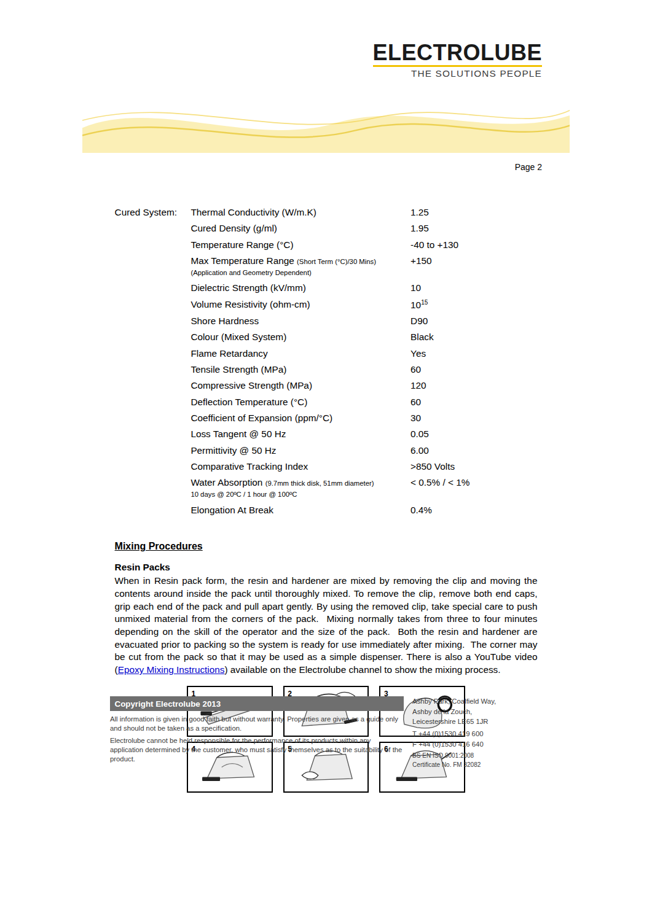ELECTROLUBE
THE SOLUTIONS PEOPLE
Page 2
| Cured System: | Thermal Conductivity (W/m.K) | 1.25 |
| | Cured Density (g/ml) | 1.95 |
| | Temperature Range (°C) | -40 to +130 |
| | Max Temperature Range (Short Term (°C)/30 Mins) (Application and Geometry Dependent) | +150 |
| | Dielectric Strength (kV/mm) | 10 |
| | Volume Resistivity (ohm-cm) | 10 15 |
| | Shore Hardness | D90 |
| | Colour (Mixed System) | Black |
| | Flame Retardancy | Yes |
| | Tensile Strength (MPa) | 60 |
| | Compressive Strength (MPa) | 120 |
| | Deflection Temperature (°C) | 60 |
| | Coefficient of Expansion (ppm/°C) | 30 |
| | Loss Tangent @ 50 Hz | 0.05 |
| | Permittivity @ 50 Hz | 6.00 |
| | Comparative Tracking Index | >850 Volts |
| | Water Absorption (9.7mm thick disk, 51mm diameter) 10 days @ 20ºC / 1 hour @ 100ºC | < 0.5% / < 1% |
| | Elongation At Break | 0.4% |
Mixing Procedures
Resin Packs
When in Resin pack form, the resin and hardener are mixed by removing the clip and moving the contents around inside the pack until thoroughly mixed. To remove the clip, remove both end caps, grip each end of the pack and pull apart gently. By using the removed clip, take special care to push unmixed material from the corners of the pack. Mixing normally takes from three to four minutes depending on the skill of the operator and the size of the pack. Both the resin and hardener are evacuated prior to packing so the system is ready for use immediately after mixing. The corner may be cut from the pack so that it may be used as a simple dispenser. There is also a YouTube video (Epoxy Mixing Instructions) available on the Electrolube channel to show the mixing process.
1
2
3
4
5
6
Copyright Electrolube 2013
All information is given in good faith but without warranty. Properties are given as a guide only and should not be taken as a specification.
Electrolube cannot be held responsible for the performance of its products within any application determined by the customer, who must satisfy themselves as to the suitability of the product.
Ashby Park, Coalfield Way,
Ashby de la Zouch,
Leicestershire LE65 1JR
T +44 (0)1530 419 600
F +44 (0)1530 416 640
BS EN ISO 9001:2008
Certificate No. FM 32082